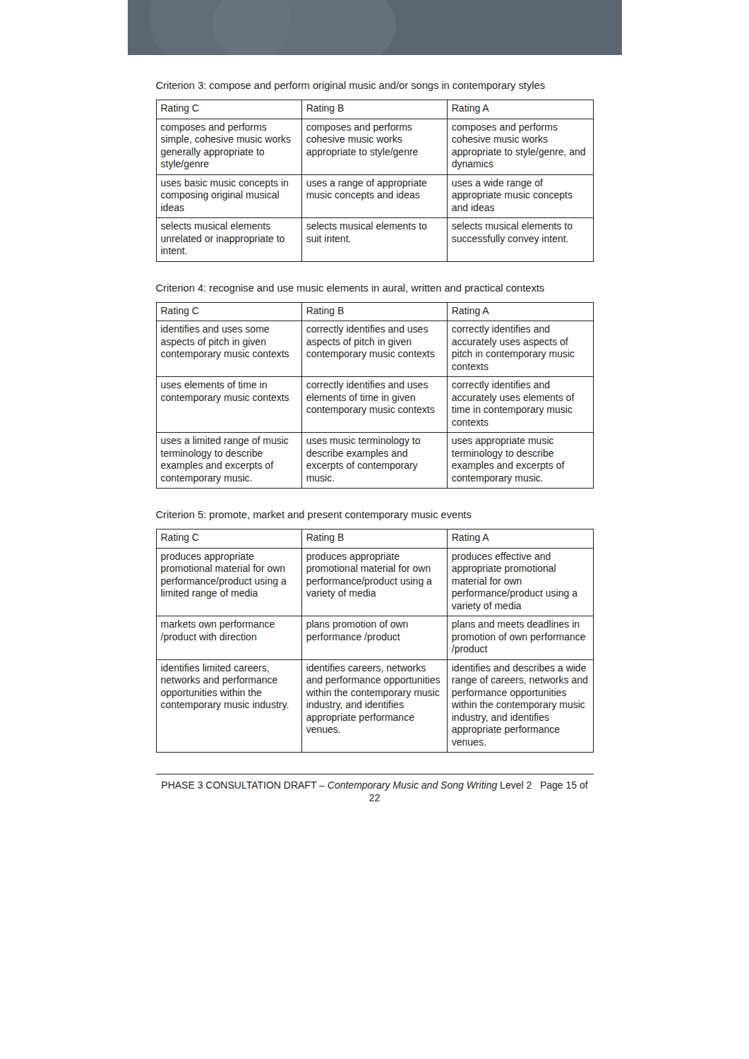Criterion 3: compose and perform original music and/or songs in contemporary styles
| Rating C | Rating B | Rating A |
| --- | --- | --- |
| composes and performs simple, cohesive music works generally appropriate to style/genre | composes and performs cohesive music works appropriate to style/genre | composes and performs cohesive music works appropriate to style/genre, and dynamics |
| uses basic music concepts in composing original musical ideas | uses a range of appropriate music concepts and ideas | uses a wide range of appropriate music concepts and ideas |
| selects musical elements unrelated or inappropriate to intent. | selects musical elements to suit intent. | selects musical elements to successfully convey intent. |
Criterion 4: recognise and use music elements in aural, written and practical contexts
| Rating C | Rating B | Rating A |
| --- | --- | --- |
| identifies and uses some aspects of pitch in given contemporary music contexts | correctly identifies and uses aspects of pitch in given contemporary music contexts | correctly identifies and accurately uses aspects of pitch in contemporary music contexts |
| uses elements of time in contemporary music contexts | correctly identifies and uses elements of time in given contemporary music contexts | correctly identifies and accurately uses elements of time in contemporary music contexts |
| uses a limited range of music terminology to describe examples and excerpts of contemporary music. | uses music terminology to describe examples and excerpts of contemporary music. | uses appropriate music terminology to describe examples and excerpts of contemporary music. |
Criterion 5: promote, market and present contemporary music events
| Rating C | Rating B | Rating A |
| --- | --- | --- |
| produces appropriate promotional material for own performance/product using a limited range of media | produces appropriate promotional material for own performance/product using a variety of media | produces effective and appropriate promotional material for own performance/product using a variety of media |
| markets own performance /product with direction | plans promotion of own performance /product | plans and meets deadlines in promotion of own performance /product |
| identifies limited careers, networks and performance opportunities within the contemporary music industry. | identifies careers, networks and performance opportunities within the contemporary music industry, and identifies appropriate performance venues. | identifies and describes a wide range of careers, networks and performance opportunities within the contemporary music industry, and identifies appropriate performance venues. |
PHASE 3 CONSULTATION DRAFT – Contemporary Music and Song Writing Level 2 Page 15 of 22